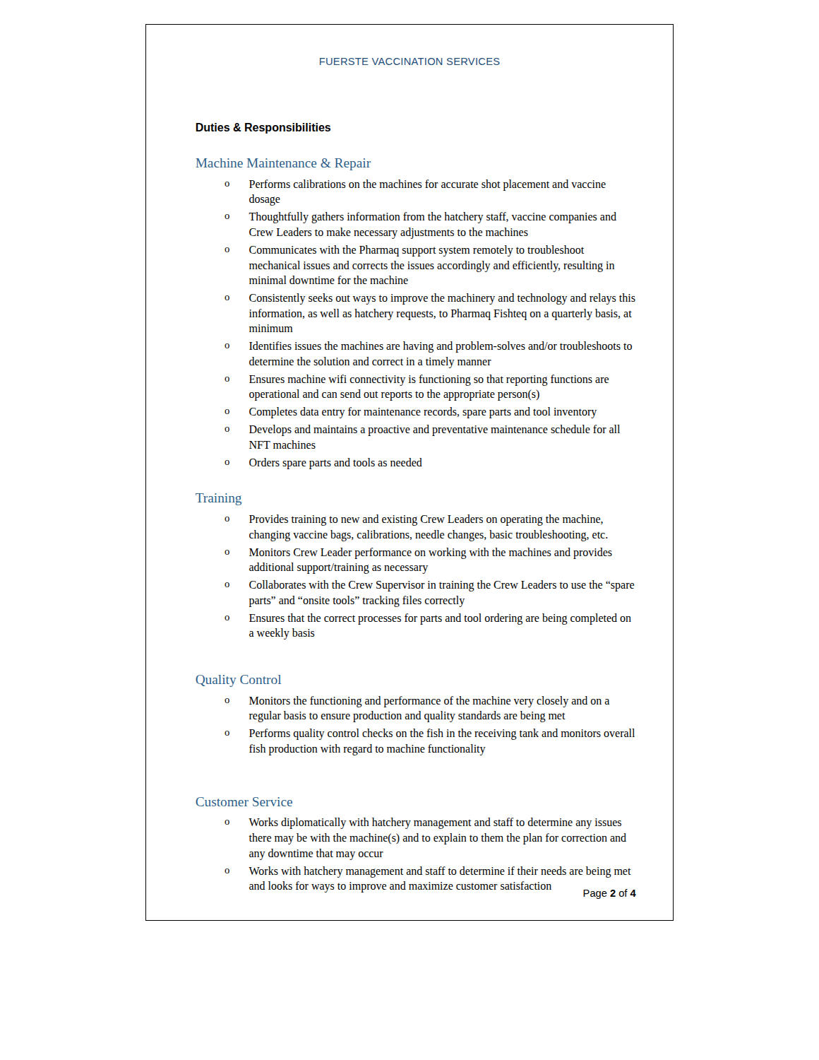FUERSTE VACCINATION SERVICES
Duties & Responsibilities
Machine Maintenance & Repair
Performs calibrations on the machines for accurate shot placement and vaccine dosage
Thoughtfully gathers information from the hatchery staff, vaccine companies and Crew Leaders to make necessary adjustments to the machines
Communicates with the Pharmaq support system remotely to troubleshoot mechanical issues and corrects the issues accordingly and efficiently, resulting in minimal downtime for the machine
Consistently seeks out ways to improve the machinery and technology and relays this information, as well as hatchery requests, to Pharmaq Fishteq on a quarterly basis, at minimum
Identifies issues the machines are having and problem-solves and/or troubleshoots to determine the solution and correct in a timely manner
Ensures machine wifi connectivity is functioning so that reporting functions are operational and can send out reports to the appropriate person(s)
Completes data entry for maintenance records, spare parts and tool inventory
Develops and maintains a proactive and preventative maintenance schedule for all NFT machines
Orders spare parts and tools as needed
Training
Provides training to new and existing Crew Leaders on operating the machine, changing vaccine bags, calibrations, needle changes, basic troubleshooting, etc.
Monitors Crew Leader performance on working with the machines and provides additional support/training as necessary
Collaborates with the Crew Supervisor in training the Crew Leaders to use the “spare parts” and “onsite tools” tracking files correctly
Ensures that the correct processes for parts and tool ordering are being completed on a weekly basis
Quality Control
Monitors the functioning and performance of the machine very closely and on a regular basis to ensure production and quality standards are being met
Performs quality control checks on the fish in the receiving tank and monitors overall fish production with regard to machine functionality
Customer Service
Works diplomatically with hatchery management and staff to determine any issues there may be with the machine(s) and to explain to them the plan for correction and any downtime that may occur
Works with hatchery management and staff to determine if their needs are being met and looks for ways to improve and maximize customer satisfaction
Page 2 of 4